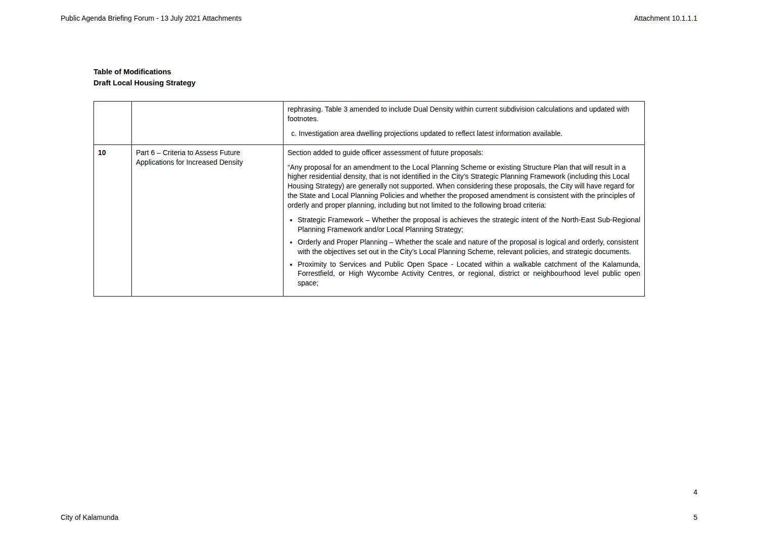Public Agenda Briefing Forum - 13 July 2021 Attachments
Attachment 10.1.1.1
Table of Modifications
Draft Local Housing Strategy
| | | rephrasing. Table 3 amended to include Dual Density within current subdivision calculations and updated with footnotes. Investigation area dwelling projections updated to reflect latest information available. |
| 10 | Part 6 – Criteria to Assess Future Applications for Increased Density | Section added to guide officer assessment of future proposals: “Any proposal for an amendment to the Local Planning Scheme or existing Structure Plan that will result in a higher residential density, that is not identified in the City’s Strategic Planning Framework (including this Local Housing Strategy) are generally not supported. When considering these proposals, the City will have regard for the State and Local Planning Policies and whether the proposed amendment is consistent with the principles of orderly and proper planning, including but not limited to the following broad criteria: Strategic Framework – Whether the proposal is achieves the strategic intent of the North-East Sub-Regional Planning Framework and/or Local Planning Strategy; Orderly and Proper Planning – Whether the scale and nature of the proposal is logical and orderly, consistent with the objectives set out in the City’s Local Planning Scheme, relevant policies, and strategic documents. Proximity to Services and Public Open Space - Located within a walkable catchment of the Kalamunda, Forrestfield, or High Wycombe Activity Centres, or regional, district or neighbourhood level public open space; |
4
City of Kalamunda
5